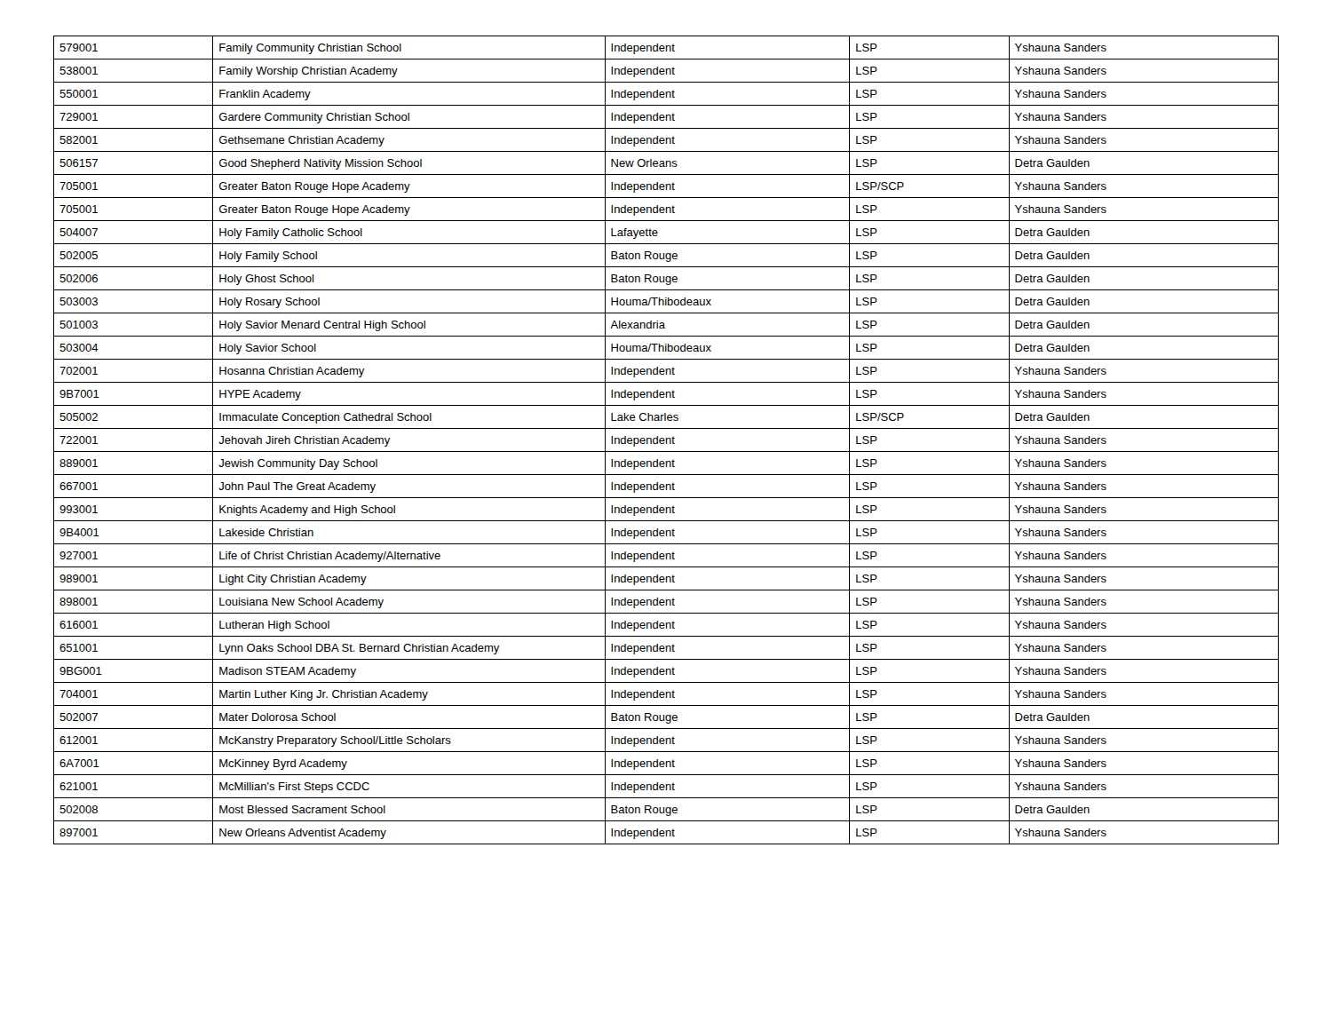| 579001 | Family Community Christian School | Independent | LSP | Yshauna Sanders |
| 538001 | Family Worship Christian Academy | Independent | LSP | Yshauna Sanders |
| 550001 | Franklin Academy | Independent | LSP | Yshauna Sanders |
| 729001 | Gardere Community Christian School | Independent | LSP | Yshauna Sanders |
| 582001 | Gethsemane Christian Academy | Independent | LSP | Yshauna Sanders |
| 506157 | Good Shepherd Nativity Mission School | New Orleans | LSP | Detra Gaulden |
| 705001 | Greater Baton Rouge Hope Academy | Independent | LSP/SCP | Yshauna Sanders |
| 705001 | Greater Baton Rouge Hope Academy | Independent | LSP | Yshauna Sanders |
| 504007 | Holy Family Catholic School | Lafayette | LSP | Detra Gaulden |
| 502005 | Holy Family School | Baton Rouge | LSP | Detra Gaulden |
| 502006 | Holy Ghost School | Baton Rouge | LSP | Detra Gaulden |
| 503003 | Holy Rosary School | Houma/Thibodeaux | LSP | Detra Gaulden |
| 501003 | Holy Savior Menard Central High School | Alexandria | LSP | Detra Gaulden |
| 503004 | Holy Savior School | Houma/Thibodeaux | LSP | Detra Gaulden |
| 702001 | Hosanna Christian Academy | Independent | LSP | Yshauna Sanders |
| 9B7001 | HYPE Academy | Independent | LSP | Yshauna Sanders |
| 505002 | Immaculate Conception Cathedral School | Lake Charles | LSP/SCP | Detra Gaulden |
| 722001 | Jehovah Jireh Christian Academy | Independent | LSP | Yshauna Sanders |
| 889001 | Jewish Community Day School | Independent | LSP | Yshauna Sanders |
| 667001 | John Paul The Great Academy | Independent | LSP | Yshauna Sanders |
| 993001 | Knights Academy and High School | Independent | LSP | Yshauna Sanders |
| 9B4001 | Lakeside Christian | Independent | LSP | Yshauna Sanders |
| 927001 | Life of Christ Christian Academy/Alternative | Independent | LSP | Yshauna Sanders |
| 989001 | Light City Christian Academy | Independent | LSP | Yshauna Sanders |
| 898001 | Louisiana New School Academy | Independent | LSP | Yshauna Sanders |
| 616001 | Lutheran High School | Independent | LSP | Yshauna Sanders |
| 651001 | Lynn Oaks School DBA St. Bernard Christian Academy | Independent | LSP | Yshauna Sanders |
| 9BG001 | Madison STEAM Academy | Independent | LSP | Yshauna Sanders |
| 704001 | Martin Luther King Jr. Christian Academy | Independent | LSP | Yshauna Sanders |
| 502007 | Mater Dolorosa School | Baton Rouge | LSP | Detra Gaulden |
| 612001 | McKanstry Preparatory School/Little Scholars | Independent | LSP | Yshauna Sanders |
| 6A7001 | McKinney Byrd Academy | Independent | LSP | Yshauna Sanders |
| 621001 | McMillian's First Steps CCDC | Independent | LSP | Yshauna Sanders |
| 502008 | Most Blessed Sacrament School | Baton Rouge | LSP | Detra Gaulden |
| 897001 | New Orleans Adventist Academy | Independent | LSP | Yshauna Sanders |